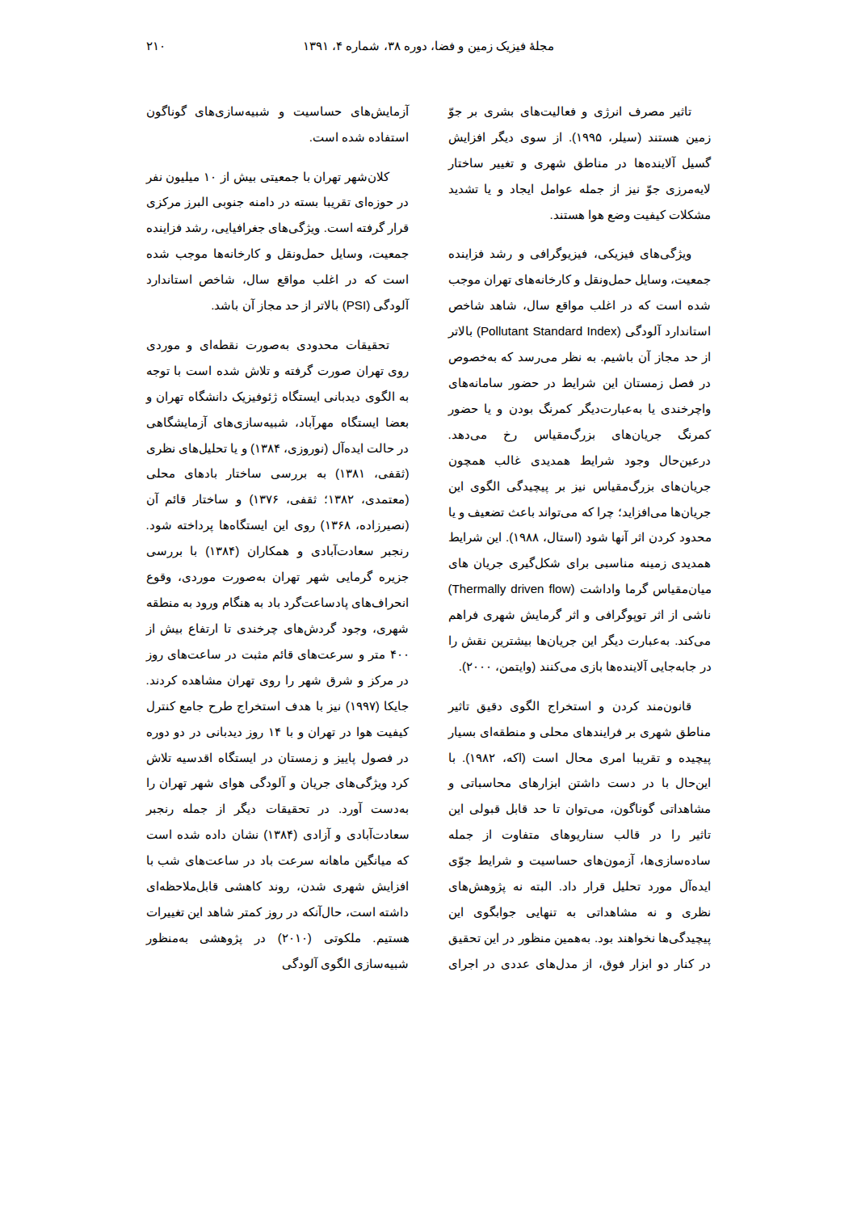۲۱۰ مجلۀ فیزیک زمین و فضا، دوره ۳۸، شماره ۴، ۱۳۹۱
تاثیر مصرف انرژی و فعالیت‌های بشری بر جوّ زمین هستند (سیلر، ۱۹۹۵). از سوی دیگر افزایش گسیل آلاینده‌ها در مناطق شهری و تغییر ساختار لایه‌مرزی جوّ نیز از جمله عوامل ایجاد و یا تشدید مشکلات کیفیت وضع هوا هستند.
ویژگی‌های فیزیکی، فیزیوگرافی و رشد فزاینده جمعیت، وسایل حمل‌ونقل و کارخانه‌های تهران موجب شده است که در اغلب مواقع سال، شاهد شاخص استاندارد آلودگی (Pollutant Standard Index) بالاتر از حد مجاز آن باشیم. به نظر می‌رسد که به‌خصوص در فصل زمستان این شرایط در حضور سامانه‌های واچرخندی یا به‌عبارت‌دیگر کمرنگ بودن و یا حضور کمرنگ جریان‌های بزرگ‌مقیاس رخ می‌دهد. درعین‌حال وجود شرایط همدیدی غالب همچون جریان‌های بزرگ‌مقیاس نیز بر پیچیدگی الگوی این جریان‌ها می‌افزاید؛ چرا که می‌تواند باعث تضعیف و یا محدود کردن اثر آنها شود (استال، ۱۹۸۸). این شرایط همدیدی زمینه مناسبی برای شکل‌گیری جریان های میان‌مقیاس گرما واداشت (Thermally driven flow) ناشی از اثر توپوگرافی و اثر گرمایش شهری فراهم می‌کند. به‌عبارت دیگر این جریان‌ها بیشترین نقش را در جابه‌جایی آلاینده‌ها بازی می‌کنند (وایتمن، ۲۰۰۰).
قانون‌مند کردن و استخراج الگوی دقیق تاثیر مناطق شهری بر فرایندهای محلی و منطقه‌ای بسیار پیچیده و تقریبا امری محال است (اکه، ۱۹۸۲). با این‌حال با در دست داشتن ابزارهای محاسباتی و مشاهداتی گوناگون، می‌توان تا حد قابل قبولی این تاثیر را در قالب سناریوهای متفاوت از جمله ساده‌سازی‌ها، آزمون‌های حساسیت و شرایط جوّی ایده‌آل مورد تحلیل قرار داد. البته نه پژوهش‌های نظری و نه مشاهداتی به تنهایی جوابگوی این پیچیدگی‌ها نخواهند بود. به‌همین منظور در این تحقیق در کنار دو ابزار فوق، از مدل‌های عددی در اجرای آزمایش‌های حساسیت و شبیه‌سازی‌های گوناگون استفاده شده است.
کلان‌شهر تهران با جمعیتی بیش از ۱۰ میلیون نفر در حوزه‌ای تقریبا بسته در دامنه جنوبی البرز مرکزی قرار گرفته است. ویژگی‌های جغرافیایی، رشد فزاینده جمعیت، وسایل حمل‌ونقل و کارخانه‌ها موجب شده است که در اغلب مواقع سال، شاخص استاندارد آلودگی (PSI) بالاتر از حد مجاز آن باشد.
تحقیقات محدودی به‌صورت نقطه‌ای و موردی روی تهران صورت گرفته و تلاش شده است با توجه به الگوی دیدبانی ایستگاه ژئوفیزیک دانشگاه تهران و بعضا ایستگاه مهرآباد، شبیه‌سازی‌های آزمایشگاهی در حالت ایده‌آل (نوروزی، ۱۳۸۴) و یا تحلیل‌های نظری (ثقفی، ۱۳۸۱) به بررسی ساختار بادهای محلی (معتمدی، ۱۳۸۲؛ ثقفی، ۱۳۷۶) و ساختار قائم آن (نصیرزاده، ۱۳۶۸) روی این ایستگاه‌ها پرداخته شود. رنجبر سعادت‌آبادی و همکاران (۱۳۸۴) با بررسی جزیره گرمایی شهر تهران به‌صورت موردی، وقوع انحراف‌های پادساعت‌گرد باد به هنگام ورود به منطقه شهری، وجود گردش‌های چرخندی تا ارتفاع بیش از ۴۰۰ متر و سرعت‌های قائم مثبت در ساعت‌های روز در مرکز و شرق شهر را روی تهران مشاهده کردند. جایکا (۱۹۹۷) نیز با هدف استخراج طرح جامع کنترل کیفیت هوا در تهران و با ۱۴ روز دیدبانی در دو دوره در فصول پاییز و زمستان در ایستگاه اقدسیه تلاش کرد ویژگی‌های جریان و آلودگی هوای شهر تهران را به‌دست آورد. در تحقیقات دیگر از جمله رنجبر سعادت‌آبادی و آزادی (۱۳۸۴) نشان داده شده است که میانگین ماهانه سرعت باد در ساعت‌های شب با افزایش شهری شدن، روند کاهشی قابل‌ملاحظه‌ای داشته است، حال‌آنکه در روز کمتر شاهد این تغییرات هستیم. ملکوتی (۲۰۱۰) در پژوهشی به‌منظور شبیه‌سازی الگوی آلودگی